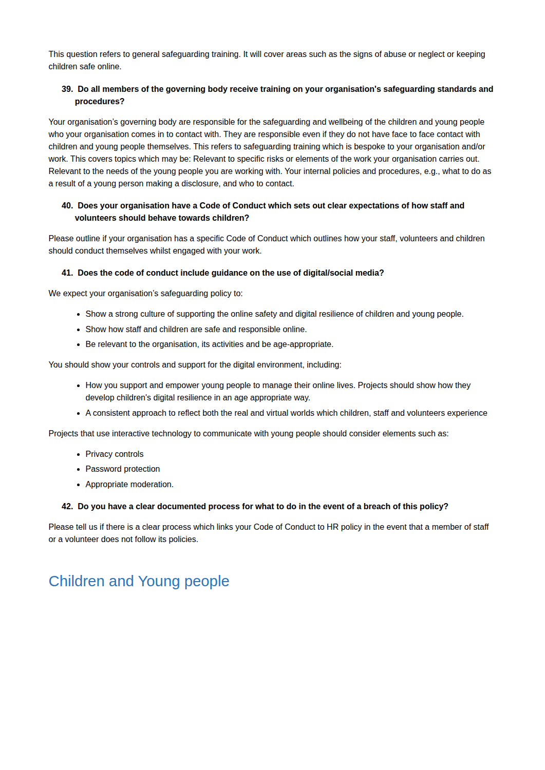This question refers to general safeguarding training. It will cover areas such as the signs of abuse or neglect or keeping children safe online.
39. Do all members of the governing body receive training on your organisation's safeguarding standards and procedures?
Your organisation’s governing body are responsible for the safeguarding and wellbeing of the children and young people who your organisation comes in to contact with. They are responsible even if they do not have face to face contact with children and young people themselves. This refers to safeguarding training which is bespoke to your organisation and/or work. This covers topics which may be: Relevant to specific risks or elements of the work your organisation carries out. Relevant to the needs of the young people you are working with. Your internal policies and procedures, e.g., what to do as a result of a young person making a disclosure, and who to contact.
40. Does your organisation have a Code of Conduct which sets out clear expectations of how staff and volunteers should behave towards children?
Please outline if your organisation has a specific Code of Conduct which outlines how your staff, volunteers and children should conduct themselves whilst engaged with your work.
41. Does the code of conduct include guidance on the use of digital/social media?
We expect your organisation’s safeguarding policy to:
Show a strong culture of supporting the online safety and digital resilience of children and young people.
Show how staff and children are safe and responsible online.
Be relevant to the organisation, its activities and be age-appropriate.
You should show your controls and support for the digital environment, including:
How you support and empower young people to manage their online lives. Projects should show how they develop children's digital resilience in an age appropriate way.
A consistent approach to reflect both the real and virtual worlds which children, staff and volunteers experience
Projects that use interactive technology to communicate with young people should consider elements such as:
Privacy controls
Password protection
Appropriate moderation.
42. Do you have a clear documented process for what to do in the event of a breach of this policy?
Please tell us if there is a clear process which links your Code of Conduct to HR policy in the event that a member of staff or a volunteer does not follow its policies.
Children and Young people